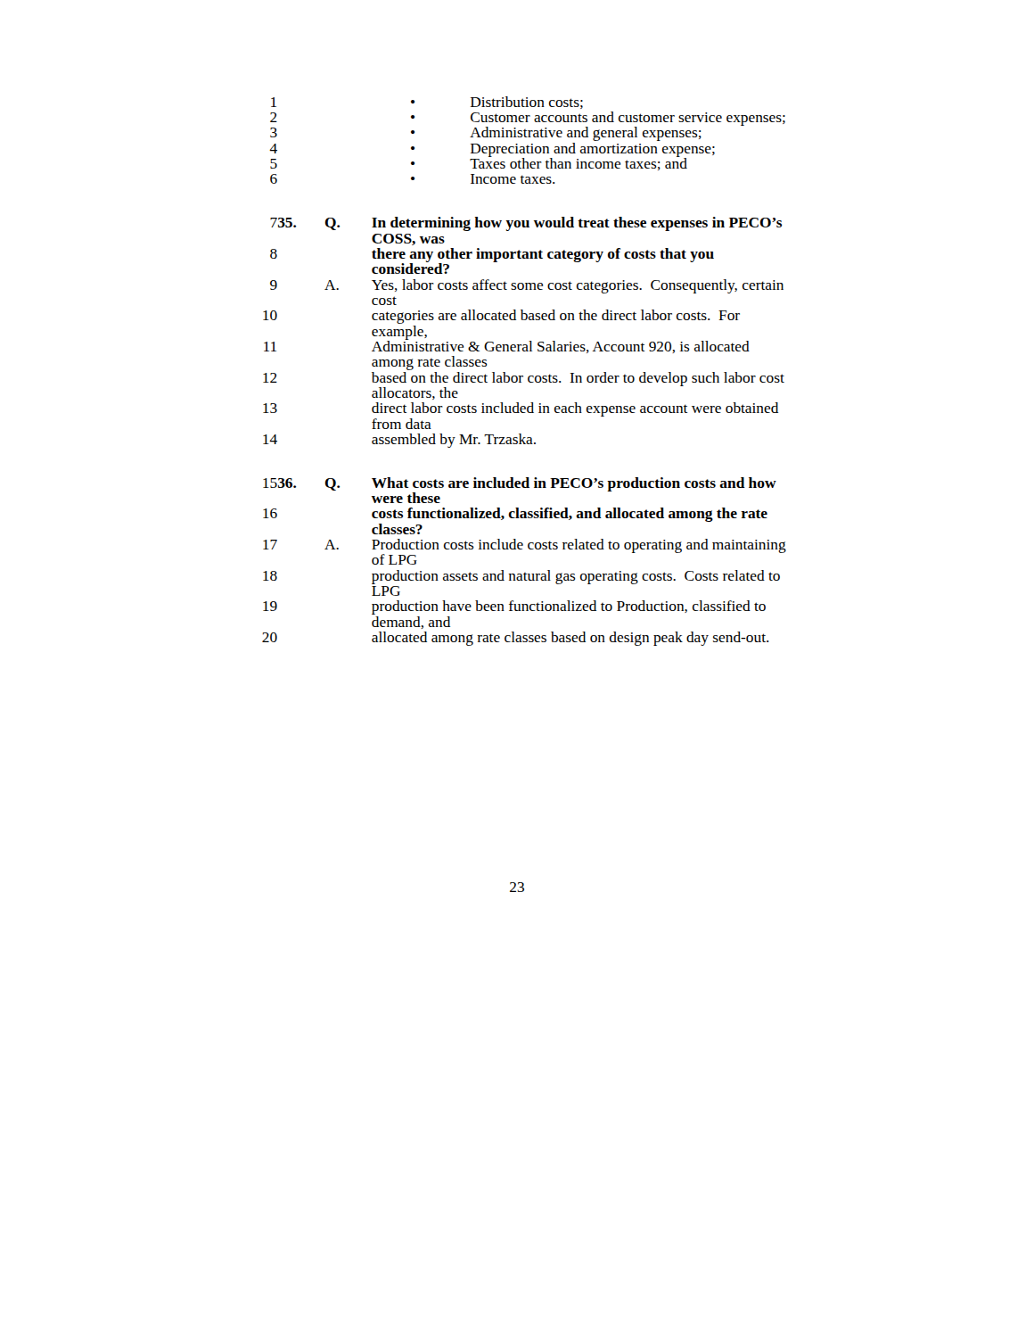| 1 | | | • Distribution costs; |
| 2 | | | • Customer accounts and customer service expenses; |
| 3 | | | • Administrative and general expenses; |
| 4 | | | • Depreciation and amortization expense; |
| 5 | | | • Taxes other than income taxes; and |
| 6 | | | • Income taxes. |
| 7 | 35. | Q. | In determining how you would treat these expenses in PECO’s COSS, was |
| 8 | | | there any other important category of costs that you considered? |
| 9 | | A. | Yes, labor costs affect some cost categories. Consequently, certain cost |
| 10 | | | categories are allocated based on the direct labor costs. For example, |
| 11 | | | Administrative & General Salaries, Account 920, is allocated among rate classes |
| 12 | | | based on the direct labor costs. In order to develop such labor cost allocators, the |
| 13 | | | direct labor costs included in each expense account were obtained from data |
| 14 | | | assembled by Mr. Trzaska. |
| 15 | 36. | Q. | What costs are included in PECO’s production costs and how were these |
| 16 | | | costs functionalized, classified, and allocated among the rate classes? |
| 17 | | A. | Production costs include costs related to operating and maintaining of LPG |
| 18 | | | production assets and natural gas operating costs. Costs related to LPG |
| 19 | | | production have been functionalized to Production, classified to demand, and |
| 20 | | | allocated among rate classes based on design peak day send-out. |
23